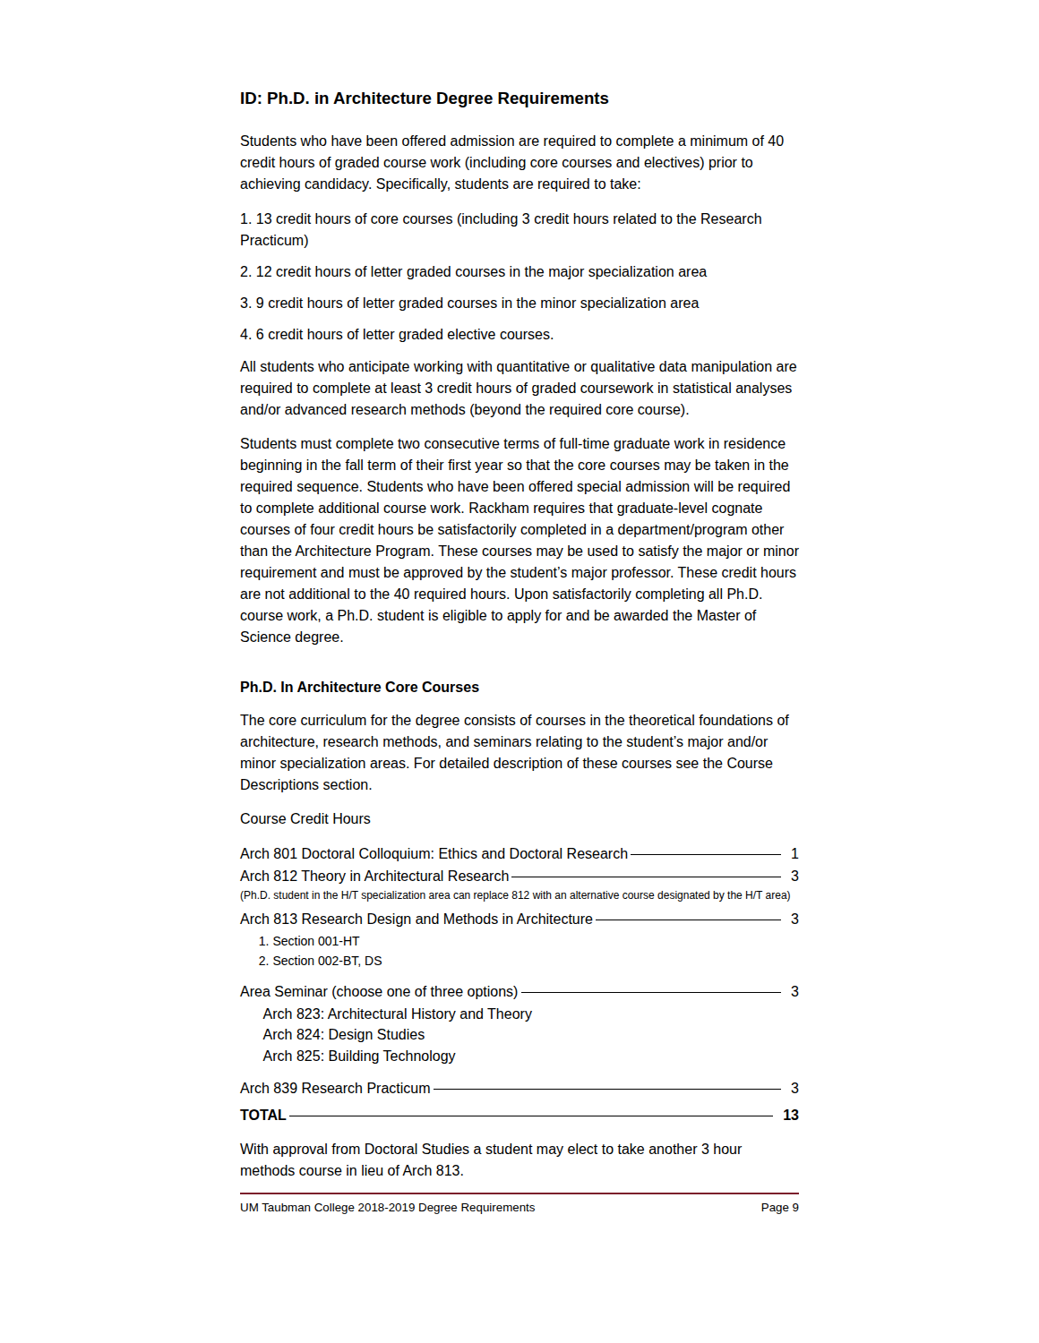ID: Ph.D. in Architecture Degree Requirements
Students who have been offered admission are required to complete a minimum of 40 credit hours of graded course work (including core courses and electives) prior to achieving candidacy. Specifically, students are required to take:
1. 13 credit hours of core courses (including 3 credit hours related to the Research Practicum)
2. 12 credit hours of letter graded courses in the major specialization area
3. 9 credit hours of letter graded courses in the minor specialization area
4. 6 credit hours of letter graded elective courses.
All students who anticipate working with quantitative or qualitative data manipulation are required to complete at least 3 credit hours of graded coursework in statistical analyses and/or advanced research methods (beyond the required core course).
Students must complete two consecutive terms of full-time graduate work in residence beginning in the fall term of their first year so that the core courses may be taken in the required sequence. Students who have been offered special admission will be required to complete additional course work. Rackham requires that graduate-level cognate courses of four credit hours be satisfactorily completed in a department/program other than the Architecture Program. These courses may be used to satisfy the major or minor requirement and must be approved by the student’s major professor. These credit hours are not additional to the 40 required hours. Upon satisfactorily completing all Ph.D. course work, a Ph.D. student is eligible to apply for and be awarded the Master of Science degree.
Ph.D. In Architecture Core Courses
The core curriculum for the degree consists of courses in the theoretical foundations of architecture, research methods, and seminars relating to the student’s major and/or minor specialization areas. For detailed description of these courses see the Course Descriptions section.
Course Credit Hours
Arch 801 Doctoral Colloquium: Ethics and Doctoral Research 1
Arch 812 Theory in Architectural Research 3
(Ph.D. student in the H/T specialization area can replace 812 with an alternative course designated by the H/T area)
Arch 813 Research Design and Methods in Architecture 3
Section 001-HT
Section 002-BT, DS
Area Seminar (choose one of three options) 3
Arch 823: Architectural History and Theory
Arch 824: Design Studies
Arch 825: Building Technology
Arch 839 Research Practicum 3
TOTAL 13
With approval from Doctoral Studies a student may elect to take another 3 hour methods course in lieu of Arch 813.
UM Taubman College 2018-2019 Degree Requirements Page 9